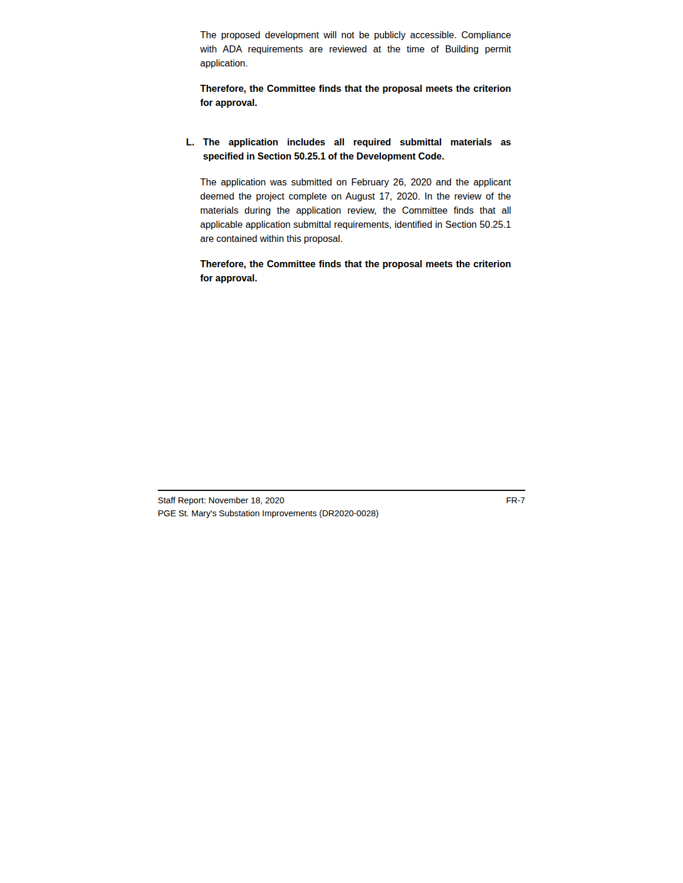The proposed development will not be publicly accessible. Compliance with ADA requirements are reviewed at the time of Building permit application.
Therefore, the Committee finds that the proposal meets the criterion for approval.
L.
The application includes all required submittal materials as specified in Section 50.25.1 of the Development Code.
The application was submitted on February 26, 2020 and the applicant deemed the project complete on August 17, 2020. In the review of the materials during the application review, the Committee finds that all applicable application submittal requirements, identified in Section 50.25.1 are contained within this proposal.
Therefore, the Committee finds that the proposal meets the criterion for approval.
Staff Report: November 18, 2020
FR-7
PGE St. Mary's Substation Improvements (DR2020-0028)